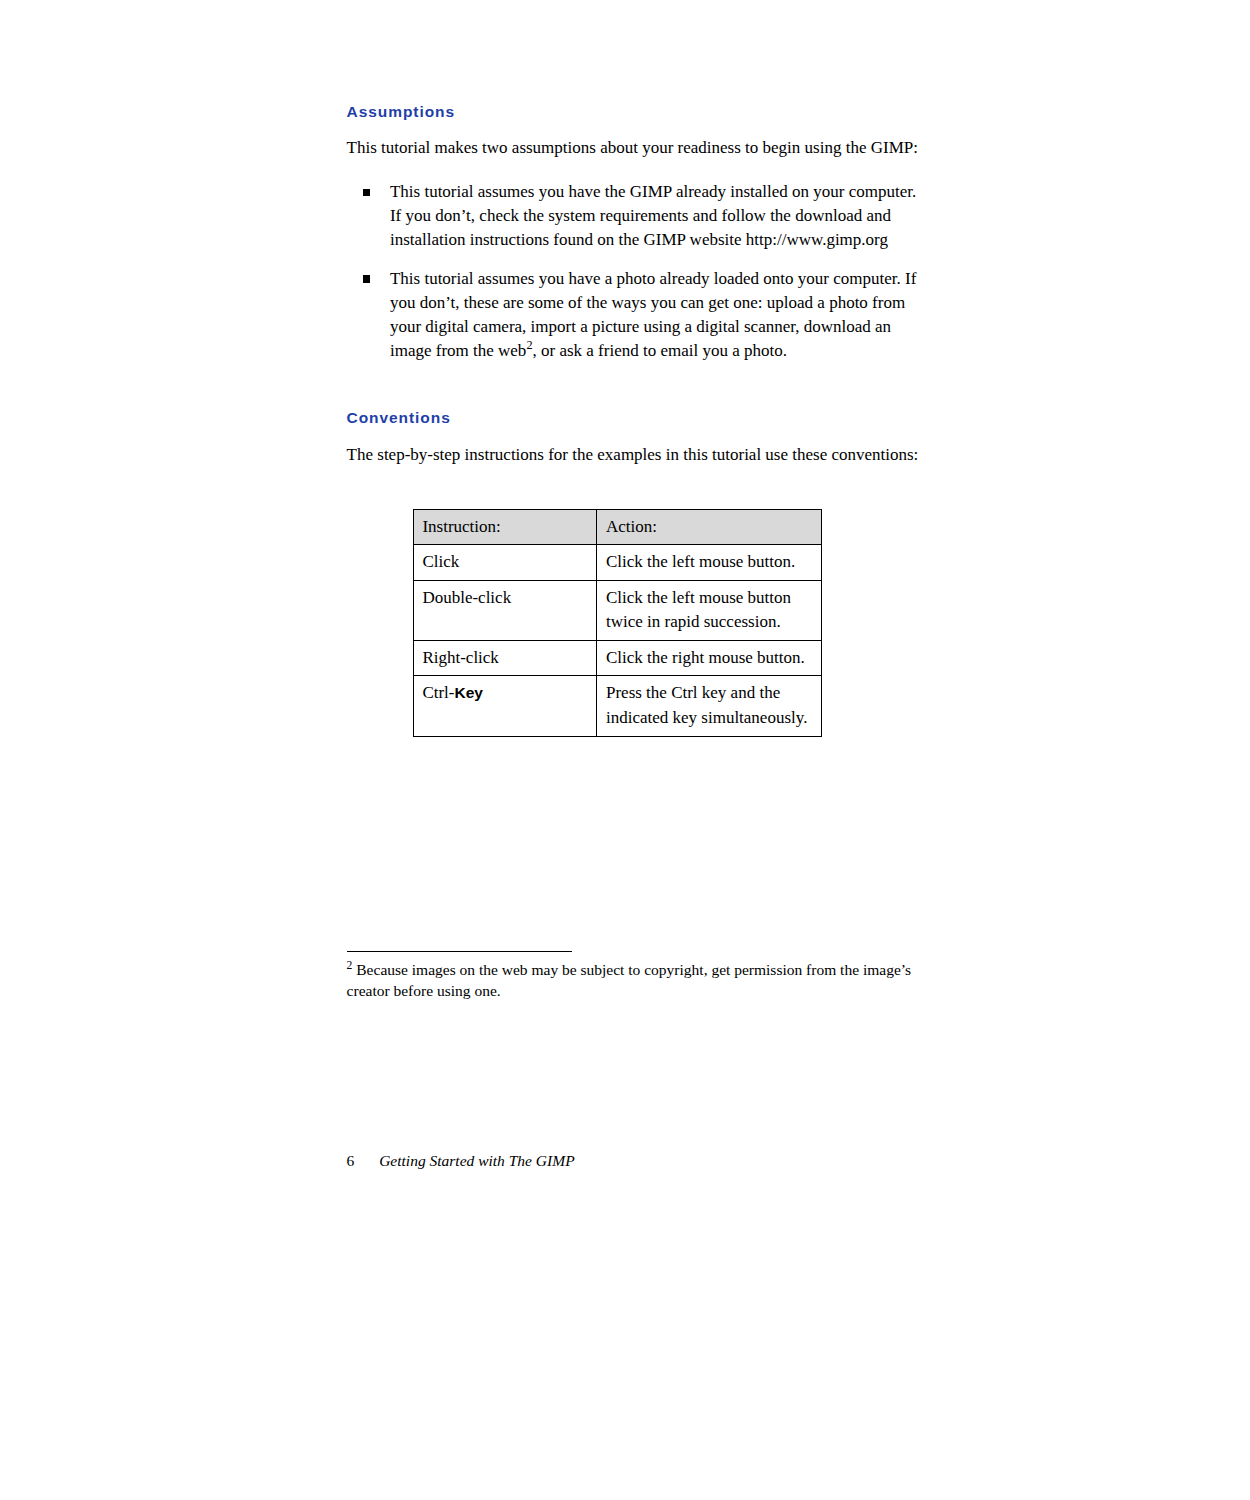Assumptions
This tutorial makes two assumptions about your readiness to begin using the GIMP:
This tutorial assumes you have the GIMP already installed on your computer. If you don’t, check the system requirements and follow the download and installation instructions found on the GIMP website http://www.gimp.org
This tutorial assumes you have a photo already loaded onto your computer. If you don’t, these are some of the ways you can get one: upload a photo from your digital camera, import a picture using a digital scanner, download an image from the web2, or ask a friend to email you a photo.
Conventions
The step-by-step instructions for the examples in this tutorial use these conventions:
| Instruction: | Action: |
| --- | --- |
| Click | Click the left mouse button. |
| Double-click | Click the left mouse button twice in rapid succession. |
| Right-click | Click the right mouse button. |
| Ctrl- Key | Press the Ctrl key and the indicated key simultaneously. |
2 Because images on the web may be subject to copyright, get permission from the image’s creator before using one.
6 Getting Started with The GIMP